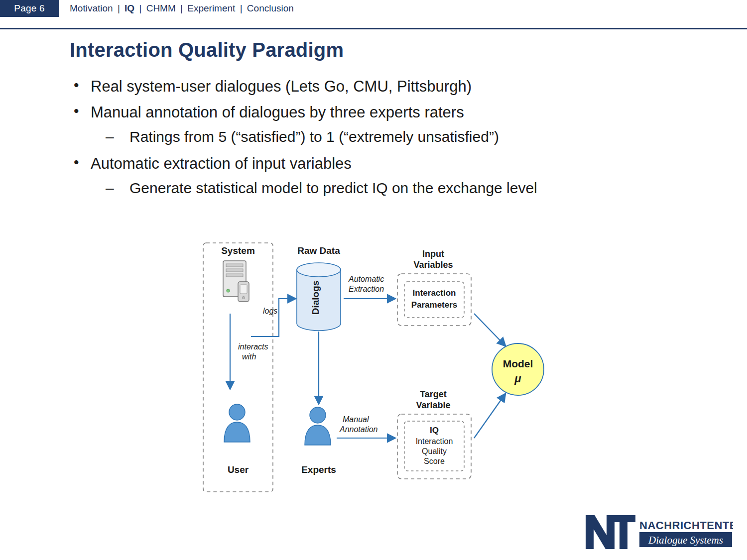Page 6
Motivation | IQ | CHMM | Experiment | Conclusion
Interaction Quality Paradigm
Real system-user dialogues (Lets Go, CMU, Pittsburgh)
Manual annotation of dialogues by three experts raters
Ratings from 5 (“satisfied”) to 1 (“extremely unsatisfied”)
Automatic extraction of input variables
Generate statistical model to predict IQ on the exchange level
System interacts with User Raw Data Dialogs logs Experts Automatic Extraction Input Variables Interaction Parameters Target Variable IQ Interaction Quality Score Manual Annotation Model μ
NACHRICHTENTECHNIK Dialogue Systems